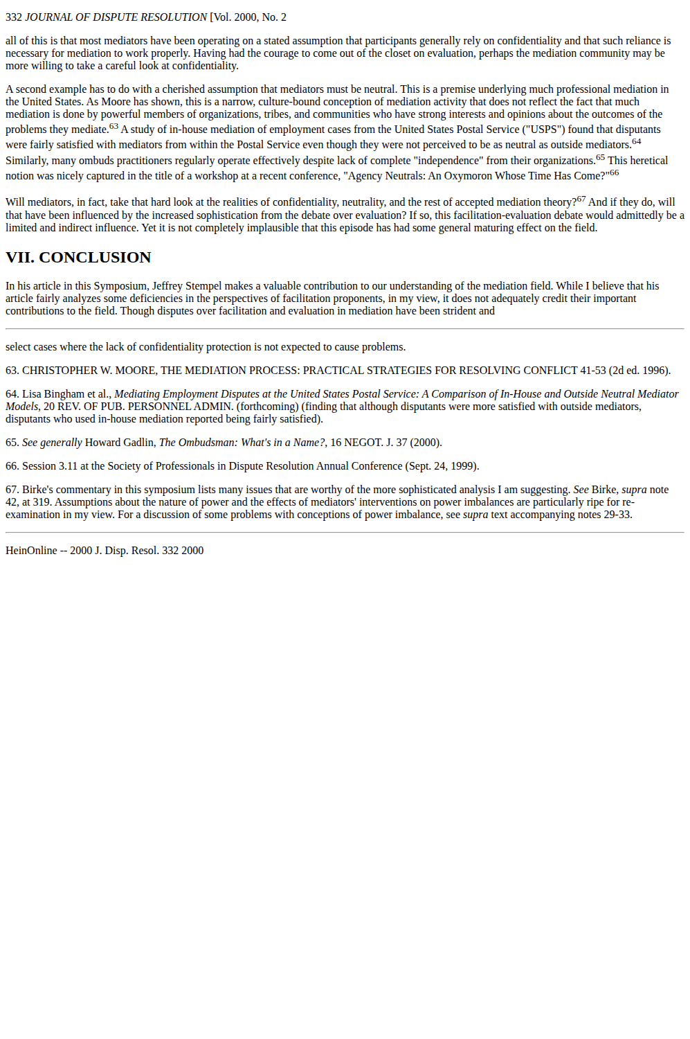332 JOURNAL OF DISPUTE RESOLUTION [Vol. 2000, No. 2
all of this is that most mediators have been operating on a stated assumption that participants generally rely on confidentiality and that such reliance is necessary for mediation to work properly. Having had the courage to come out of the closet on evaluation, perhaps the mediation community may be more willing to take a careful look at confidentiality.
A second example has to do with a cherished assumption that mediators must be neutral. This is a premise underlying much professional mediation in the United States. As Moore has shown, this is a narrow, culture-bound conception of mediation activity that does not reflect the fact that much mediation is done by powerful members of organizations, tribes, and communities who have strong interests and opinions about the outcomes of the problems they mediate.63 A study of in-house mediation of employment cases from the United States Postal Service ("USPS") found that disputants were fairly satisfied with mediators from within the Postal Service even though they were not perceived to be as neutral as outside mediators.64 Similarly, many ombuds practitioners regularly operate effectively despite lack of complete "independence" from their organizations.65 This heretical notion was nicely captured in the title of a workshop at a recent conference, "Agency Neutrals: An Oxymoron Whose Time Has Come?"66
Will mediators, in fact, take that hard look at the realities of confidentiality, neutrality, and the rest of accepted mediation theory?67 And if they do, will that have been influenced by the increased sophistication from the debate over evaluation? If so, this facilitation-evaluation debate would admittedly be a limited and indirect influence. Yet it is not completely implausible that this episode has had some general maturing effect on the field.
VII. CONCLUSION
In his article in this Symposium, Jeffrey Stempel makes a valuable contribution to our understanding of the mediation field. While I believe that his article fairly analyzes some deficiencies in the perspectives of facilitation proponents, in my view, it does not adequately credit their important contributions to the field. Though disputes over facilitation and evaluation in mediation have been strident and
select cases where the lack of confidentiality protection is not expected to cause problems.
63. CHRISTOPHER W. MOORE, THE MEDIATION PROCESS: PRACTICAL STRATEGIES FOR RESOLVING CONFLICT 41-53 (2d ed. 1996).
64. Lisa Bingham et al., Mediating Employment Disputes at the United States Postal Service: A Comparison of In-House and Outside Neutral Mediator Models, 20 REV. OF PUB. PERSONNEL ADMIN. (forthcoming) (finding that although disputants were more satisfied with outside mediators, disputants who used in-house mediation reported being fairly satisfied).
65. See generally Howard Gadlin, The Ombudsman: What's in a Name?, 16 NEGOT. J. 37 (2000).
66. Session 3.11 at the Society of Professionals in Dispute Resolution Annual Conference (Sept. 24, 1999).
67. Birke's commentary in this symposium lists many issues that are worthy of the more sophisticated analysis I am suggesting. See Birke, supra note 42, at 319. Assumptions about the nature of power and the effects of mediators' interventions on power imbalances are particularly ripe for re-examination in my view. For a discussion of some problems with conceptions of power imbalance, see supra text accompanying notes 29-33.
HeinOnline -- 2000 J. Disp. Resol. 332 2000